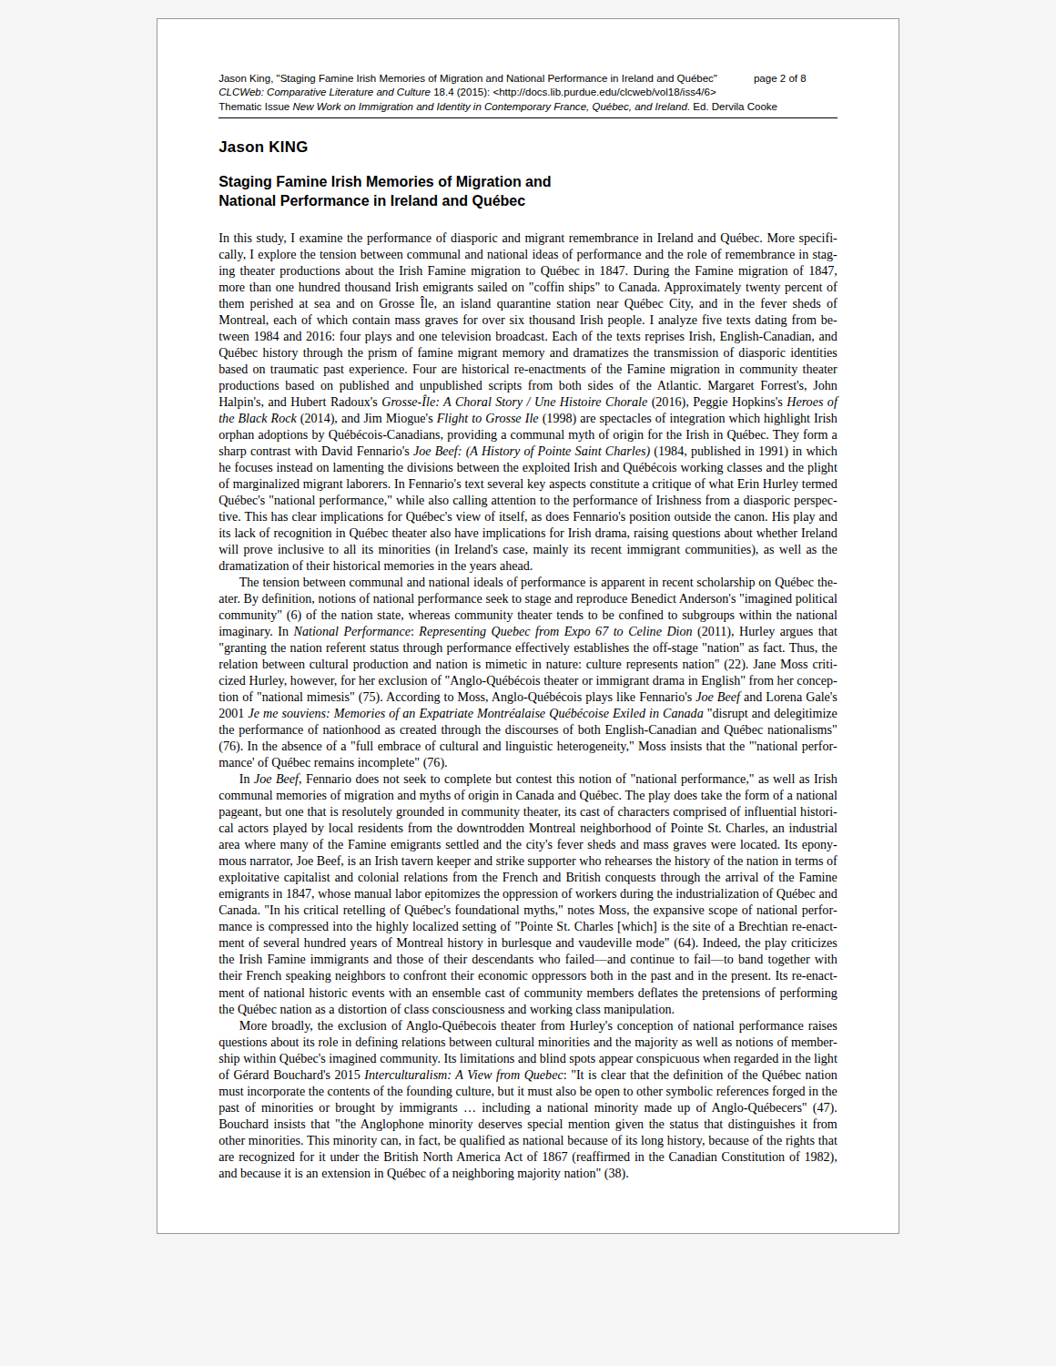Jason King, "Staging Famine Irish Memories of Migration and National Performance in Ireland and Québec" page 2 of 8
CLCWeb: Comparative Literature and Culture 18.4 (2015): <http://docs.lib.purdue.edu/clcweb/vol18/iss4/6>
Thematic Issue New Work on Immigration and Identity in Contemporary France, Québec, and Ireland. Ed. Dervila Cooke
Jason KING
Staging Famine Irish Memories of Migration and
National Performance in Ireland and Québec
In this study, I examine the performance of diasporic and migrant remembrance in Ireland and Québec. More specifically, I explore the tension between communal and national ideas of performance and the role of remembrance in staging theater productions about the Irish Famine migration to Québec in 1847. During the Famine migration of 1847, more than one hundred thousand Irish emigrants sailed on "coffin ships" to Canada. Approximately twenty percent of them perished at sea and on Grosse Île, an island quarantine station near Québec City, and in the fever sheds of Montreal, each of which contain mass graves for over six thousand Irish people. I analyze five texts dating from between 1984 and 2016: four plays and one television broadcast. Each of the texts reprises Irish, English-Canadian, and Québec history through the prism of famine migrant memory and dramatizes the transmission of diasporic identities based on traumatic past experience. Four are historical re-enactments of the Famine migration in community theater productions based on published and unpublished scripts from both sides of the Atlantic. Margaret Forrest's, John Halpin's, and Hubert Radoux's Grosse-Île: A Choral Story / Une Histoire Chorale (2016), Peggie Hopkins's Heroes of the Black Rock (2014), and Jim Miogue's Flight to Grosse Ile (1998) are spectacles of integration which highlight Irish orphan adoptions by Québécois-Canadians, providing a communal myth of origin for the Irish in Québec. They form a sharp contrast with David Fennario's Joe Beef: (A History of Pointe Saint Charles) (1984, published in 1991) in which he focuses instead on lamenting the divisions between the exploited Irish and Québécois working classes and the plight of marginalized migrant laborers. In Fennario's text several key aspects constitute a critique of what Erin Hurley termed Québec's "national performance," while also calling attention to the performance of Irishness from a diasporic perspective. This has clear implications for Québec's view of itself, as does Fennario's position outside the canon. His play and its lack of recognition in Québec theater also have implications for Irish drama, raising questions about whether Ireland will prove inclusive to all its minorities (in Ireland's case, mainly its recent immigrant communities), as well as the dramatization of their historical memories in the years ahead.
The tension between communal and national ideals of performance is apparent in recent scholarship on Québec theater. By definition, notions of national performance seek to stage and reproduce Benedict Anderson's "imagined political community" (6) of the nation state, whereas community theater tends to be confined to subgroups within the national imaginary. In National Performance: Representing Quebec from Expo 67 to Celine Dion (2011), Hurley argues that "granting the nation referent status through performance effectively establishes the off-stage "nation" as fact. Thus, the relation between cultural production and nation is mimetic in nature: culture represents nation" (22). Jane Moss criticized Hurley, however, for her exclusion of "Anglo-Québécois theater or immigrant drama in English" from her conception of "national mimesis" (75). According to Moss, Anglo-Québécois plays like Fennario's Joe Beef and Lorena Gale's 2001 Je me souviens: Memories of an Expatriate Montréalaise Québécoise Exiled in Canada "disrupt and delegitimize the performance of nationhood as created through the discourses of both English-Canadian and Québec nationalisms" (76). In the absence of a "full embrace of cultural and linguistic heterogeneity," Moss insists that the "'national performance' of Québec remains incomplete" (76).
In Joe Beef, Fennario does not seek to complete but contest this notion of "national performance," as well as Irish communal memories of migration and myths of origin in Canada and Québec. The play does take the form of a national pageant, but one that is resolutely grounded in community theater, its cast of characters comprised of influential historical actors played by local residents from the downtrodden Montreal neighborhood of Pointe St. Charles, an industrial area where many of the Famine emigrants settled and the city's fever sheds and mass graves were located. Its eponymous narrator, Joe Beef, is an Irish tavern keeper and strike supporter who rehearses the history of the nation in terms of exploitative capitalist and colonial relations from the French and British conquests through the arrival of the Famine emigrants in 1847, whose manual labor epitomizes the oppression of workers during the industrialization of Québec and Canada. "In his critical retelling of Québec's foundational myths," notes Moss, the expansive scope of national performance is compressed into the highly localized setting of "Pointe St. Charles [which] is the site of a Brechtian re-enactment of several hundred years of Montreal history in burlesque and vaudeville mode" (64). Indeed, the play criticizes the Irish Famine immigrants and those of their descendants who failed—and continue to fail—to band together with their French speaking neighbors to confront their economic oppressors both in the past and in the present. Its re-enactment of national historic events with an ensemble cast of community members deflates the pretensions of performing the Québec nation as a distortion of class consciousness and working class manipulation.
More broadly, the exclusion of Anglo-Québecois theater from Hurley's conception of national performance raises questions about its role in defining relations between cultural minorities and the majority as well as notions of membership within Québec's imagined community. Its limitations and blind spots appear conspicuous when regarded in the light of Gérard Bouchard's 2015 Interculturalism: A View from Quebec: "It is clear that the definition of the Québec nation must incorporate the contents of the founding culture, but it must also be open to other symbolic references forged in the past of minorities or brought by immigrants … including a national minority made up of Anglo-Québecers" (47). Bouchard insists that "the Anglophone minority deserves special mention given the status that distinguishes it from other minorities. This minority can, in fact, be qualified as national because of its long history, because of the rights that are recognized for it under the British North America Act of 1867 (reaffirmed in the Canadian Constitution of 1982), and because it is an extension in Québec of a neighboring majority nation" (38).